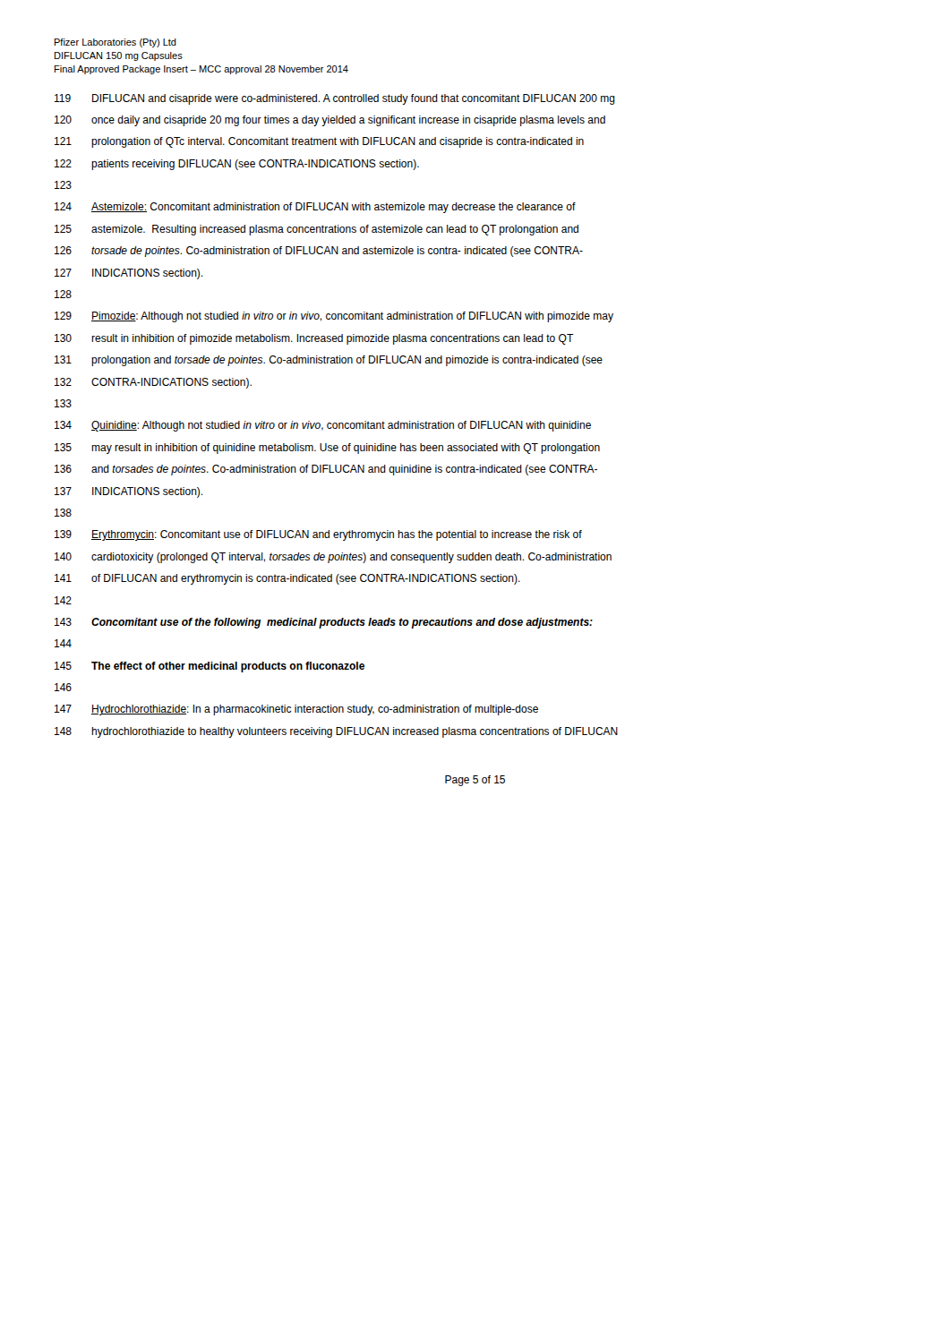Pfizer Laboratories (Pty) Ltd
DIFLUCAN 150 mg Capsules
Final Approved Package Insert – MCC approval 28 November 2014
| 119 | DIFLUCAN and cisapride were co-administered. A controlled study found that concomitant DIFLUCAN 200 mg |
| 120 | once daily and cisapride 20 mg four times a day yielded a significant increase in cisapride plasma levels and |
| 121 | prolongation of QTc interval. Concomitant treatment with DIFLUCAN and cisapride is contra-indicated in |
| 122 | patients receiving DIFLUCAN (see CONTRA-INDICATIONS section). |
| 123 | |
| 124 | Astemizole: Concomitant administration of DIFLUCAN with astemizole may decrease the clearance of |
| 125 | astemizole. Resulting increased plasma concentrations of astemizole can lead to QT prolongation and |
| 126 | torsade de pointes . Co-administration of DIFLUCAN and astemizole is contra- indicated (see CONTRA- |
| 127 | INDICATIONS section). |
| 128 | |
| 129 | Pimozide : Although not studied in vitro or in vivo , concomitant administration of DIFLUCAN with pimozide may |
| 130 | result in inhibition of pimozide metabolism. Increased pimozide plasma concentrations can lead to QT |
| 131 | prolongation and torsade de pointes . Co-administration of DIFLUCAN and pimozide is contra-indicated (see |
| 132 | CONTRA-INDICATIONS section). |
| 133 | |
| 134 | Quinidine : Although not studied in vitro or in vivo , concomitant administration of DIFLUCAN with quinidine |
| 135 | may result in inhibition of quinidine metabolism. Use of quinidine has been associated with QT prolongation |
| 136 | and torsades de pointes . Co-administration of DIFLUCAN and quinidine is contra-indicated (see CONTRA- |
| 137 | INDICATIONS section). |
| 138 | |
| 139 | Erythromycin : Concomitant use of DIFLUCAN and erythromycin has the potential to increase the risk of |
| 140 | cardiotoxicity (prolonged QT interval, torsades de pointes ) and consequently sudden death. Co-administration |
| 141 | of DIFLUCAN and erythromycin is contra-indicated (see CONTRA-INDICATIONS section). |
| 142 | |
| 143 | Concomitant use of the following medicinal products leads to precautions and dose adjustments: |
| 144 | |
| 145 | The effect of other medicinal products on fluconazole |
| 146 | |
| 147 | Hydrochlorothiazide : In a pharmacokinetic interaction study, co-administration of multiple-dose |
| 148 | hydrochlorothiazide to healthy volunteers receiving DIFLUCAN increased plasma concentrations of DIFLUCAN |
Page 5 of 15